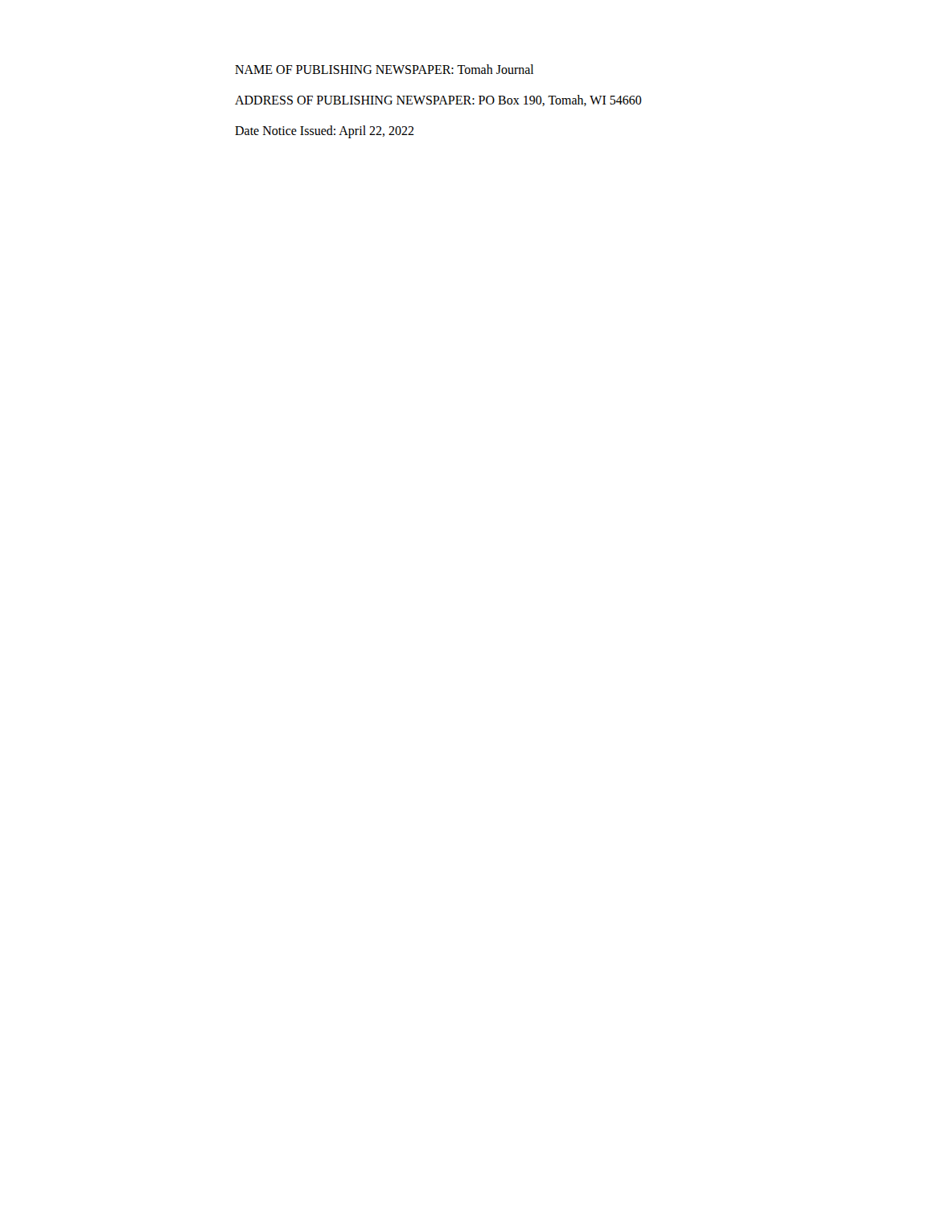NAME OF PUBLISHING NEWSPAPER: Tomah Journal
ADDRESS OF PUBLISHING NEWSPAPER: PO Box 190, Tomah, WI 54660
Date Notice Issued: April 22, 2022